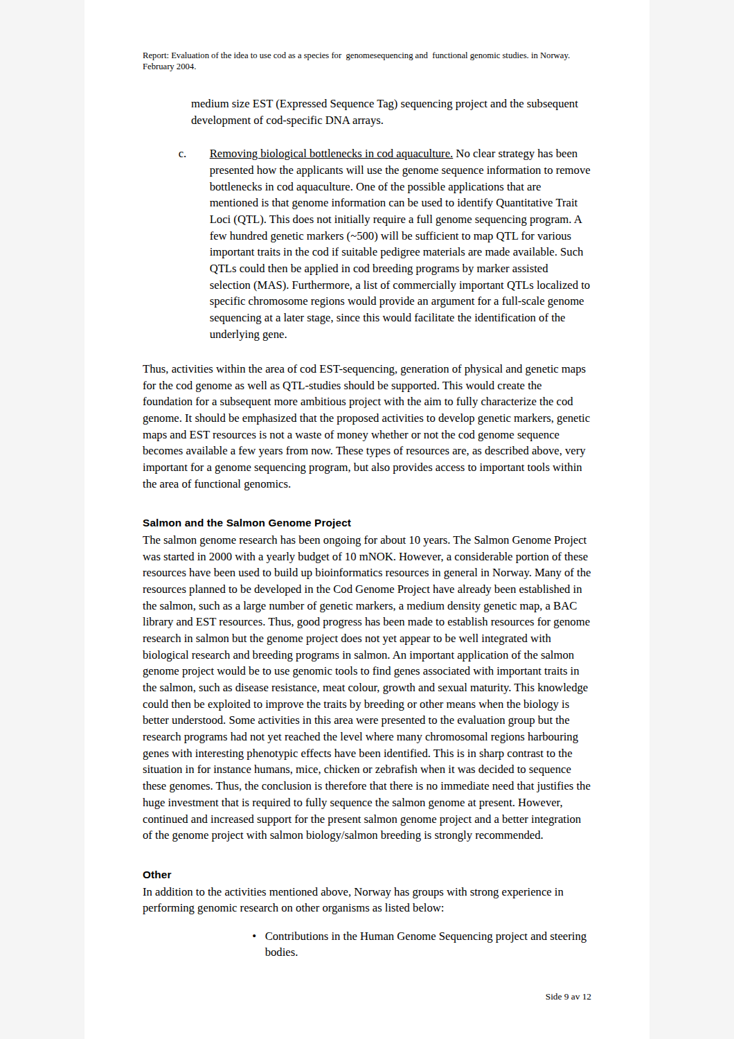Report: Evaluation of the idea to use cod as a species for genomesequencing and functional genomic studies. in Norway. February 2004.
medium size EST (Expressed Sequence Tag) sequencing project and the subsequent development of cod-specific DNA arrays.
c. Removing biological bottlenecks in cod aquaculture. No clear strategy has been presented how the applicants will use the genome sequence information to remove bottlenecks in cod aquaculture. One of the possible applications that are mentioned is that genome information can be used to identify Quantitative Trait Loci (QTL). This does not initially require a full genome sequencing program. A few hundred genetic markers (~500) will be sufficient to map QTL for various important traits in the cod if suitable pedigree materials are made available. Such QTLs could then be applied in cod breeding programs by marker assisted selection (MAS). Furthermore, a list of commercially important QTLs localized to specific chromosome regions would provide an argument for a full-scale genome sequencing at a later stage, since this would facilitate the identification of the underlying gene.
Thus, activities within the area of cod EST-sequencing, generation of physical and genetic maps for the cod genome as well as QTL-studies should be supported. This would create the foundation for a subsequent more ambitious project with the aim to fully characterize the cod genome. It should be emphasized that the proposed activities to develop genetic markers, genetic maps and EST resources is not a waste of money whether or not the cod genome sequence becomes available a few years from now. These types of resources are, as described above, very important for a genome sequencing program, but also provides access to important tools within the area of functional genomics.
Salmon and the Salmon Genome Project
The salmon genome research has been ongoing for about 10 years. The Salmon Genome Project was started in 2000 with a yearly budget of 10 mNOK. However, a considerable portion of these resources have been used to build up bioinformatics resources in general in Norway. Many of the resources planned to be developed in the Cod Genome Project have already been established in the salmon, such as a large number of genetic markers, a medium density genetic map, a BAC library and EST resources. Thus, good progress has been made to establish resources for genome research in salmon but the genome project does not yet appear to be well integrated with biological research and breeding programs in salmon. An important application of the salmon genome project would be to use genomic tools to find genes associated with important traits in the salmon, such as disease resistance, meat colour, growth and sexual maturity. This knowledge could then be exploited to improve the traits by breeding or other means when the biology is better understood. Some activities in this area were presented to the evaluation group but the research programs had not yet reached the level where many chromosomal regions harbouring genes with interesting phenotypic effects have been identified. This is in sharp contrast to the situation in for instance humans, mice, chicken or zebrafish when it was decided to sequence these genomes. Thus, the conclusion is therefore that there is no immediate need that justifies the huge investment that is required to fully sequence the salmon genome at present. However, continued and increased support for the present salmon genome project and a better integration of the genome project with salmon biology/salmon breeding is strongly recommended.
Other
In addition to the activities mentioned above, Norway has groups with strong experience in performing genomic research on other organisms as listed below:
Contributions in the Human Genome Sequencing project and steering bodies.
Side 9 av 12